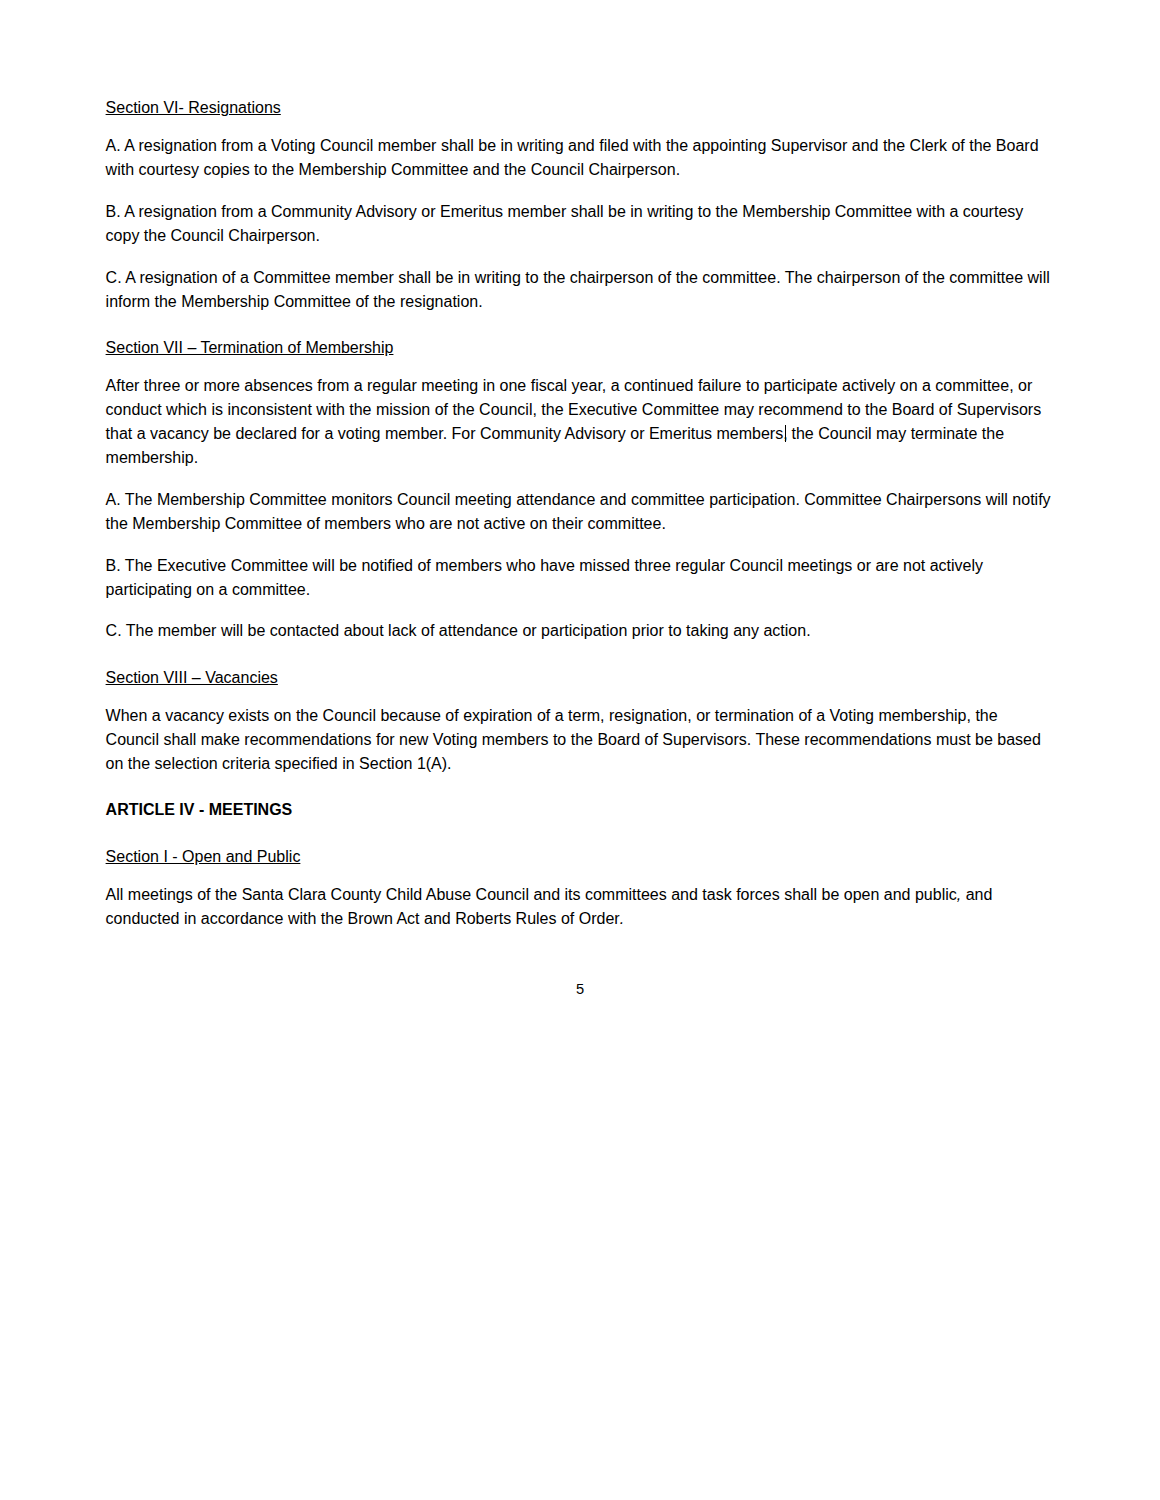Section VI- Resignations
A. A resignation from a Voting Council member shall be in writing and filed with the appointing Supervisor and the Clerk of the Board with courtesy copies to the Membership Committee and the Council Chairperson.
B. A resignation from a Community Advisory or Emeritus member shall be in writing to the Membership Committee with a courtesy copy the Council Chairperson.
C. A resignation of a Committee member shall be in writing to the chairperson of the committee. The chairperson of the committee will inform the Membership Committee of the resignation.
Section VII – Termination of Membership
After three or more absences from a regular meeting in one fiscal year, a continued failure to participate actively on a committee, or conduct which is inconsistent with the mission of the Council, the Executive Committee may recommend to the Board of Supervisors that a vacancy be declared for a voting member. For Community Advisory or Emeritus members, the Council may terminate the membership.
A. The Membership Committee monitors Council meeting attendance and committee participation. Committee Chairpersons will notify the Membership Committee of members who are not active on their committee.
B. The Executive Committee will be notified of members who have missed three regular Council meetings or are not actively participating on a committee.
C. The member will be contacted about lack of attendance or participation prior to taking any action.
Section VIII – Vacancies
When a vacancy exists on the Council because of expiration of a term, resignation, or termination of a Voting membership, the Council shall make recommendations for new Voting members to the Board of Supervisors. These recommendations must be based on the selection criteria specified in Section 1(A).
ARTICLE IV - MEETINGS
Section I - Open and Public
All meetings of the Santa Clara County Child Abuse Council and its committees and task forces shall be open and public, and conducted in accordance with the Brown Act and Roberts Rules of Order.
5